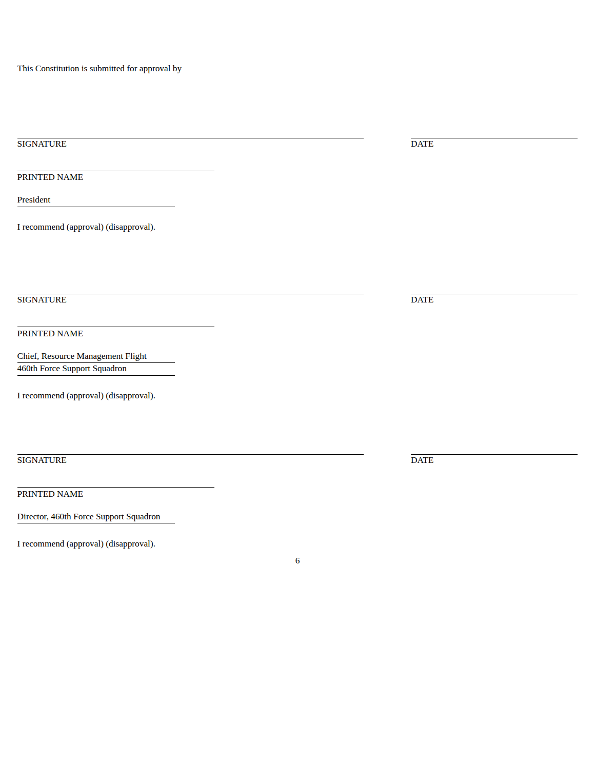This Constitution is submitted for approval by
| SIGNATURE | | DATE |
PRINTED NAME
President
I recommend (approval) (disapproval).
| SIGNATURE | | DATE |
PRINTED NAME
Chief, Resource Management Flight
460th Force Support Squadron
I recommend (approval) (disapproval).
| SIGNATURE | | DATE |
PRINTED NAME
Director, 460th Force Support Squadron
I recommend (approval) (disapproval).
6